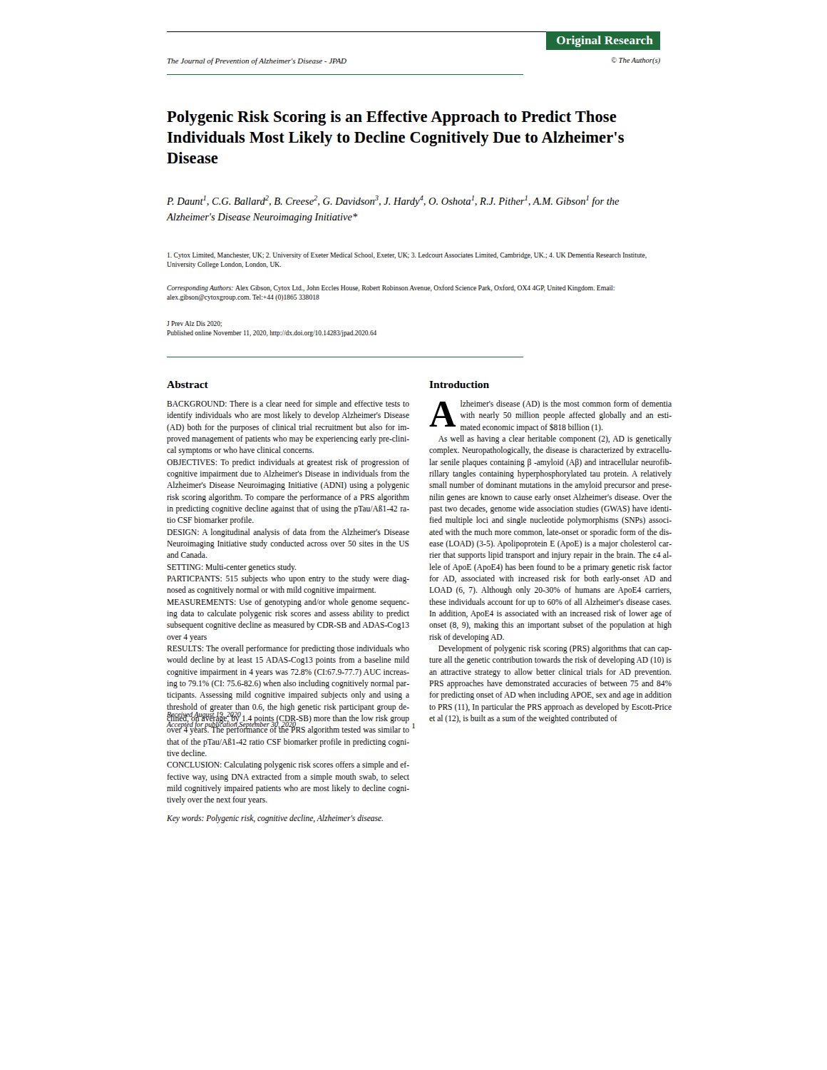Original Research
The Journal of Prevention of Alzheimer's Disease - JPAD
© The Author(s)
Polygenic Risk Scoring is an Effective Approach to Predict Those Individuals Most Likely to Decline Cognitively Due to Alzheimer's Disease
P. Daunt1, C.G. Ballard2, B. Creese2, G. Davidson3, J. Hardy4, O. Oshota1, R.J. Pither1, A.M. Gibson1 for the Alzheimer's Disease Neuroimaging Initiative*
1. Cytox Limited, Manchester, UK; 2. University of Exeter Medical School, Exeter, UK; 3. Ledcourt Associates Limited, Cambridge, UK.; 4. UK Dementia Research Institute, University College London, London, UK.
Corresponding Authors: Alex Gibson, Cytox Ltd., John Eccles House, Robert Robinson Avenue, Oxford Science Park, Oxford, OX4 4GP, United Kingdom. Email: alex.gibson@cytoxgroup.com. Tel:+44 (0)1865 338018
J Prev Alz Dis 2020;
Published online November 11, 2020, http://dx.doi.org/10.14283/jpad.2020.64
Abstract
BACKGROUND: There is a clear need for simple and effective tests to identify individuals who are most likely to develop Alzheimer's Disease (AD) both for the purposes of clinical trial recruitment but also for improved management of patients who may be experiencing early pre-clinical symptoms or who have clinical concerns.
OBJECTIVES: To predict individuals at greatest risk of progression of cognitive impairment due to Alzheimer's Disease in individuals from the Alzheimer's Disease Neuroimaging Initiative (ADNI) using a polygenic risk scoring algorithm. To compare the performance of a PRS algorithm in predicting cognitive decline against that of using the pTau/Aß1-42 ratio CSF biomarker profile.
DESIGN: A longitudinal analysis of data from the Alzheimer's Disease Neuroimaging Initiative study conducted across over 50 sites in the US and Canada.
SETTING: Multi-center genetics study.
PARTICPANTS: 515 subjects who upon entry to the study were diagnosed as cognitively normal or with mild cognitive impairment.
MEASUREMENTS: Use of genotyping and/or whole genome sequencing data to calculate polygenic risk scores and assess ability to predict subsequent cognitive decline as measured by CDR-SB and ADAS-Cog13 over 4 years
RESULTS: The overall performance for predicting those individuals who would decline by at least 15 ADAS-Cog13 points from a baseline mild cognitive impairment in 4 years was 72.8% (CI:67.9-77.7) AUC increasing to 79.1% (CI: 75.6-82.6) when also including cognitively normal participants. Assessing mild cognitive impaired subjects only and using a threshold of greater than 0.6, the high genetic risk participant group declined, on average, by 1.4 points (CDR-SB) more than the low risk group over 4 years. The performance of the PRS algorithm tested was similar to that of the pTau/Aß1-42 ratio CSF biomarker profile in predicting cognitive decline.
CONCLUSION: Calculating polygenic risk scores offers a simple and effective way, using DNA extracted from a simple mouth swab, to select mild cognitively impaired patients who are most likely to decline cognitively over the next four years.
Key words: Polygenic risk, cognitive decline, Alzheimer's disease.
Introduction
Alzheimer's disease (AD) is the most common form of dementia with nearly 50 million people affected globally and an estimated economic impact of $818 billion (1).
As well as having a clear heritable component (2), AD is genetically complex. Neuropathologically, the disease is characterized by extracellular senile plaques containing β -amyloid (Aβ) and intracellular neurofibrillary tangles containing hyperphosphorylated tau protein. A relatively small number of dominant mutations in the amyloid precursor and presenilin genes are known to cause early onset Alzheimer's disease. Over the past two decades, genome wide association studies (GWAS) have identified multiple loci and single nucleotide polymorphisms (SNPs) associated with the much more common, late-onset or sporadic form of the disease (LOAD) (3-5). Apolipoprotein E (ApoE) is a major cholesterol carrier that supports lipid transport and injury repair in the brain. The ε4 allele of ApoE (ApoE4) has been found to be a primary genetic risk factor for AD, associated with increased risk for both early-onset AD and LOAD (6, 7). Although only 20-30% of humans are ApoE4 carriers, these individuals account for up to 60% of all Alzheimer's disease cases. In addition, ApoE4 is associated with an increased risk of lower age of onset (8, 9), making this an important subset of the population at high risk of developing AD.
Development of polygenic risk scoring (PRS) algorithms that can capture all the genetic contribution towards the risk of developing AD (10) is an attractive strategy to allow better clinical trials for AD prevention. PRS approaches have demonstrated accuracies of between 75 and 84% for predicting onset of AD when including APOE, sex and age in addition to PRS (11), In particular the PRS approach as developed by Escott-Price et al (12), is built as a sum of the weighted contributed of
Received August 19, 2020
Accepted for publication September 30, 2020
1